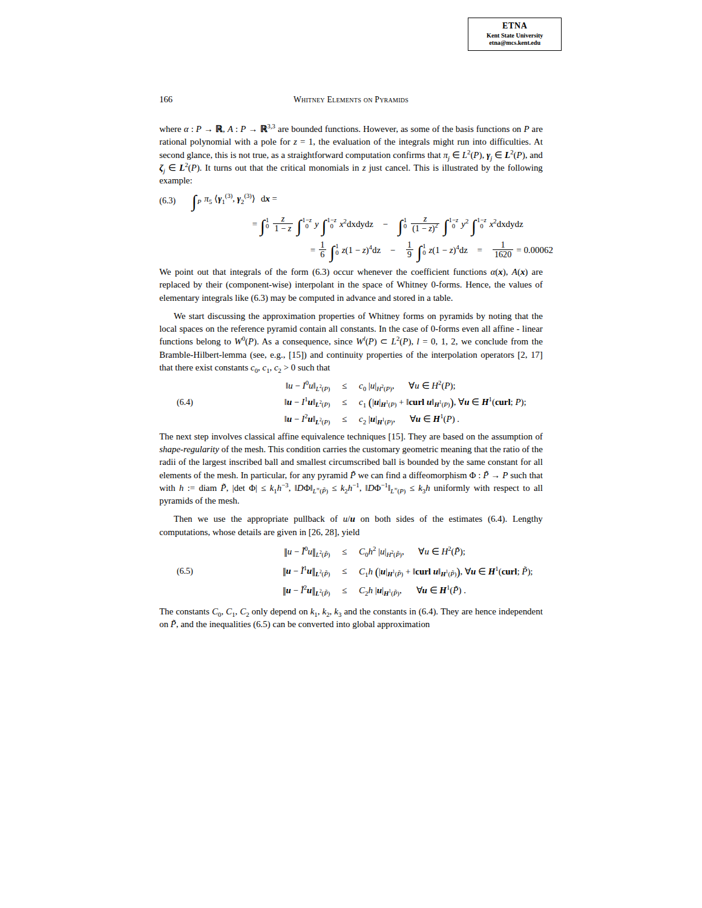ETNA Kent State University etna@mcs.kent.edu
166
Whitney Elements on Pyramids
where α : P → ℝ, A : P → ℝ3,3 are bounded functions. However, as some of the basis functions on P are rational polynomial with a pole for z = 1, the evaluation of the integrals might run into difficulties. At second glance, this is not true, as a straightforward computation confirms that πj ∈ L2(P), γj ∈ L2(P), and ζj ∈ L2(P). It turns out that the critical monomials in z just cancel. This is illustrated by the following example:
(6.3)
∫P π5 ⟨γ1(3), γ2(3)⟩ dx = = ∫10 z 1 − z ∫1−z 0 y ∫1−z 0 x2dxdydz − ∫10 z(1 − z)2 ∫1−z 0 y2 ∫1−z 0 x2dxdydz = 16 ∫10 z(1 − z)4dz − 19 ∫10 z(1 − z)4dz = 11620 = 0.00062
We point out that integrals of the form (6.3) occur whenever the coefficient functions α(x), A(x) are replaced by their (component-wise) interpolant in the space of Whitney 0-forms. Hence, the values of elementary integrals like (6.3) may be computed in advance and stored in a table.
We start discussing the approximation properties of Whitney forms on pyramids by noting that the local spaces on the reference pyramid contain all constants. In the case of 0-forms even all affine - linear functions belong to W0(P). As a consequence, since Wl(P) ⊂ L2(P), l = 0, 1, 2, we conclude from the Bramble-Hilbert-lemma (see, e.g., [15]) and continuity properties of the interpolation operators [2, 17] that there exist constants c0, c1, c2 > 0 such that
‖u − I0u‖L2(P) ≤ c0 |u|H2(P), ∀u ∈ H2(P);
(6.4) ‖u − I1u‖L2(P) ≤ c1 (|u|H1(P) + ‖curl u‖H1(P)), ∀u ∈ H1(curl; P);
‖u − I2u‖L2(P) ≤ c2 |u|H1(P), ∀u ∈ H1(P) .
The next step involves classical affine equivalence techniques [15]. They are based on the assumption of shape-regularity of the mesh. This condition carries the customary geometric meaning that the ratio of the radii of the largest inscribed ball and smallest circumscribed ball is bounded by the same constant for all elements of the mesh. In particular, for any pyramid P̃ we can find a diffeomorphism Φ : P̃ → P such that with h := diam P̃, |det Φ| ≤ k1h−3, ‖DΦ‖L∞(P̃) ≤ k2h−1, ‖DΦ−1‖L∞(P) ≤ k3h uniformly with respect to all pyramids of the mesh.
Then we use the appropriate pullback of u/u on both sides of the estimates (6.4). Lengthy computations, whose details are given in [26, 28], yield
‖u − Ĩ0u‖L2(P̃) ≤ C0h2 |u|H2(P̃), ∀u ∈ H2(P̃);
(6.5) ‖u − Ĩ1u‖L2(P̃) ≤ C1h (|u|H1(P̃) + ‖curl u‖H1(P̃)), ∀u ∈ H1(curl; P̃);
‖u − Ĩ2u‖L2(P̃) ≤ C2h |u|H1(P̃), ∀u ∈ H1(P̃) .
The constants C0, C1, C2 only depend on k1, k2, k3 and the constants in (6.4). They are hence independent on P̃, and the inequalities (6.5) can be converted into global approximation